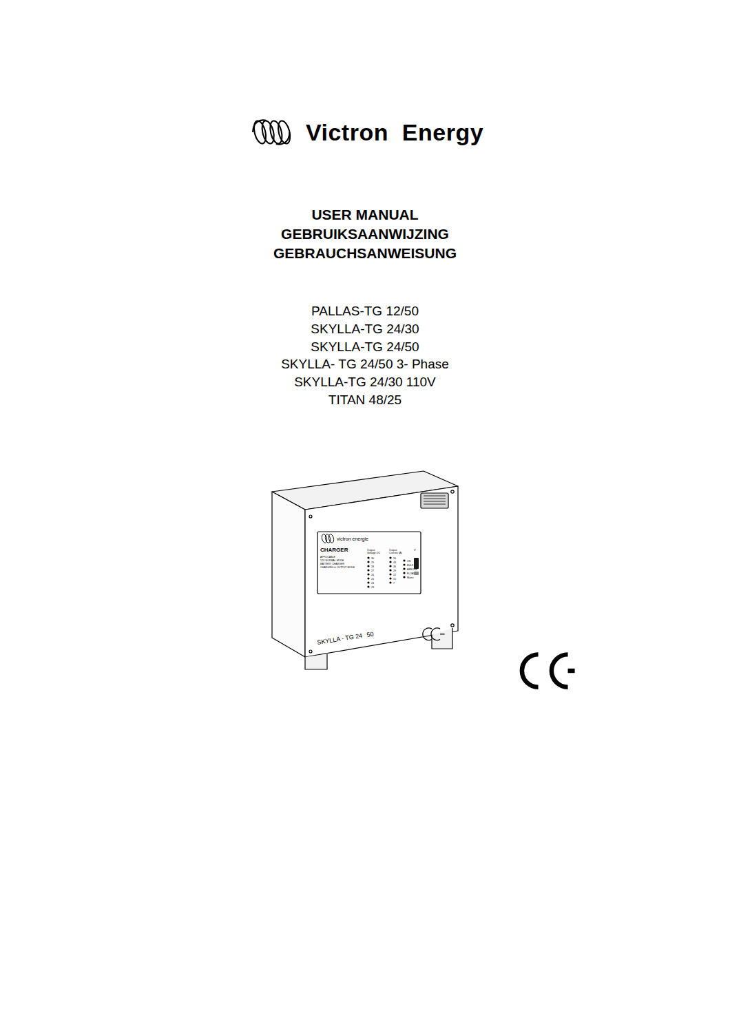Victron Energy
USER MANUAL
GEBRUIKSAANWIJZING
GEBRAUCHSANWEISUNG
PALLAS-TG 12/50
SKYLLA-TG 24/30
SKYLLA-TG 24/50
SKYLLA- TG 24/50 3- Phase
SKYLLA-TG 24/30 110V
TITAN 48/25
victron energie CHARGER APPLICABLE 12V NORMAL MODE BATTERY CHARGER CHARGING & OUTPUT MODE Output Voltage DC Output Current (A) V 30 29 28 27 26 25 24 23 50 43 36 29 22 15 7 ON BULK ABSORB FLOAT Mains SKYLLA - TG 24 50